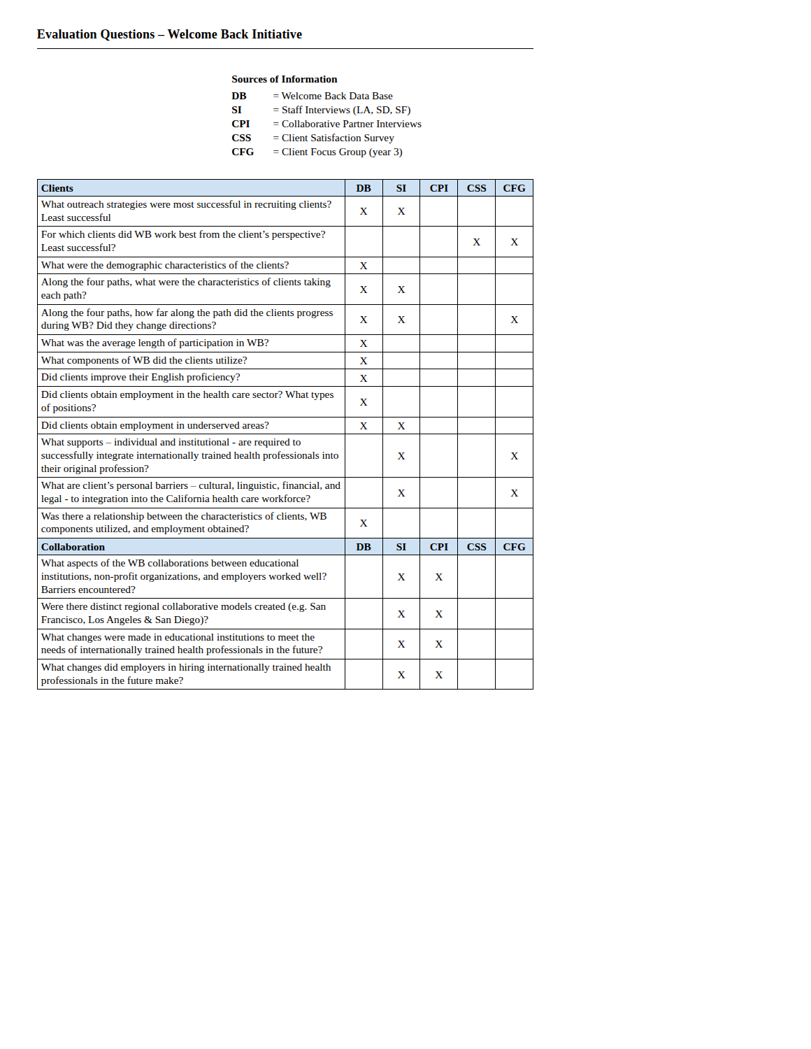Evaluation Questions – Welcome Back Initiative
Sources of Information
| DB | = Welcome Back Data Base |
| SI | = Staff Interviews (LA, SD, SF) |
| CPI | = Collaborative Partner Interviews |
| CSS | = Client Satisfaction Survey |
| CFG | = Client Focus Group (year 3) |
| Clients | DB | SI | CPI | CSS | CFG |
| --- | --- | --- | --- | --- | --- |
| What outreach strategies were most successful in recruiting clients? Least successful | X | X | | | |
| For which clients did WB work best from the client’s perspective? Least successful? | | | | X | X |
| What were the demographic characteristics of the clients? | X | | | | |
| Along the four paths, what were the characteristics of clients taking each path? | X | X | | | |
| Along the four paths, how far along the path did the clients progress during WB? Did they change directions? | X | X | | | X |
| What was the average length of participation in WB? | X | | | | |
| What components of WB did the clients utilize? | X | | | | |
| Did clients improve their English proficiency? | X | | | | |
| Did clients obtain employment in the health care sector? What types of positions? | X | | | | |
| Did clients obtain employment in underserved areas? | X | X | | | |
| What supports – individual and institutional - are required to successfully integrate internationally trained health professionals into their original profession? | | X | | | X |
| What are client’s personal barriers – cultural, linguistic, financial, and legal - to integration into the California health care workforce? | | X | | | X |
| Was there a relationship between the characteristics of clients, WB components utilized, and employment obtained? | X | | | | |
| Collaboration | DB | SI | CPI | CSS | CFG |
| What aspects of the WB collaborations between educational institutions, non-profit organizations, and employers worked well? Barriers encountered? | | X | X | | |
| Were there distinct regional collaborative models created (e.g. San Francisco, Los Angeles & San Diego)? | | X | X | | |
| What changes were made in educational institutions to meet the needs of internationally trained health professionals in the future? | | X | X | | |
| What changes did employers in hiring internationally trained health professionals in the future make? | | X | X | | |